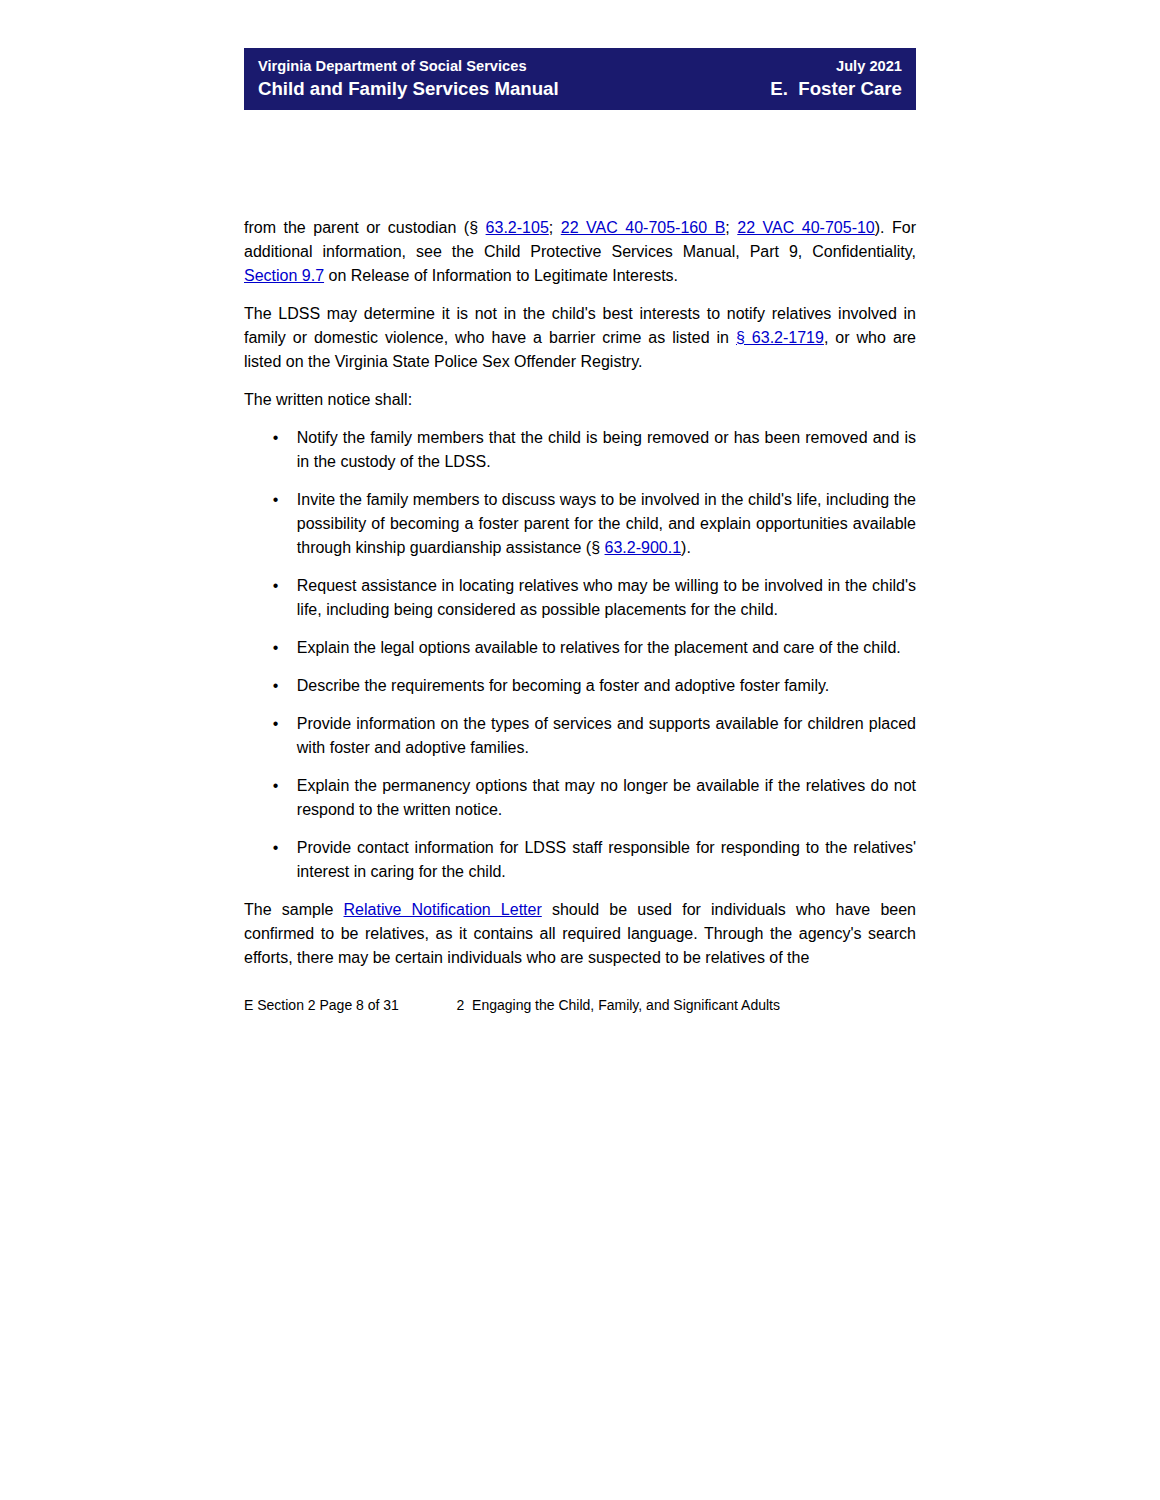Virginia Department of Social Services
Child and Family Services Manual
July 2021
E. Foster Care
from the parent or custodian (§ 63.2-105; 22 VAC 40-705-160 B; 22 VAC 40-705-10). For additional information, see the Child Protective Services Manual, Part 9, Confidentiality, Section 9.7 on Release of Information to Legitimate Interests.
The LDSS may determine it is not in the child's best interests to notify relatives involved in family or domestic violence, who have a barrier crime as listed in § 63.2-1719, or who are listed on the Virginia State Police Sex Offender Registry.
The written notice shall:
Notify the family members that the child is being removed or has been removed and is in the custody of the LDSS.
Invite the family members to discuss ways to be involved in the child's life, including the possibility of becoming a foster parent for the child, and explain opportunities available through kinship guardianship assistance (§ 63.2-900.1).
Request assistance in locating relatives who may be willing to be involved in the child's life, including being considered as possible placements for the child.
Explain the legal options available to relatives for the placement and care of the child.
Describe the requirements for becoming a foster and adoptive foster family.
Provide information on the types of services and supports available for children placed with foster and adoptive families.
Explain the permanency options that may no longer be available if the relatives do not respond to the written notice.
Provide contact information for LDSS staff responsible for responding to the relatives' interest in caring for the child.
The sample Relative Notification Letter should be used for individuals who have been confirmed to be relatives, as it contains all required language. Through the agency's search efforts, there may be certain individuals who are suspected to be relatives of the
E Section 2 Page 8 of 31
2 Engaging the Child, Family, and Significant Adults